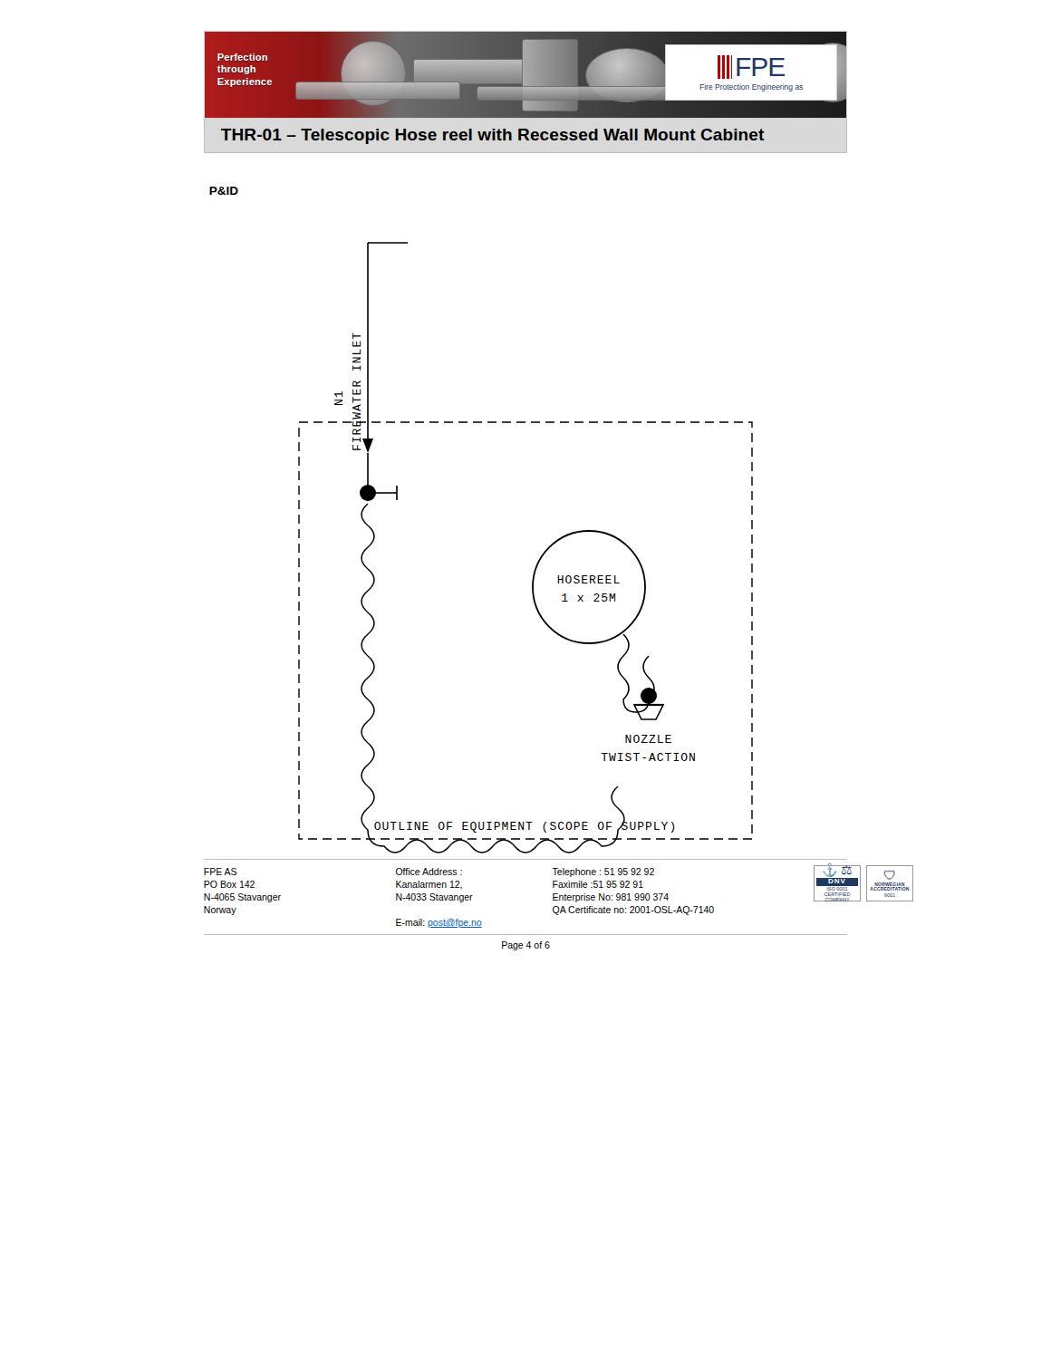Perfection
through
Experience
FPE
Fire Protection Engineering as
THR-01 – Telescopic Hose reel with Recessed Wall Mount Cabinet
P&ID
N1 FIREWATER INLET HOSEREEL 1 x 25M NOZZLE TWIST-ACTION OUTLINE OF EQUIPMENT (SCOPE OF SUPPLY)
FPE AS
PO Box 142
N-4065 Stavanger
Norway
Office Address :
Kanalarmen 12,
N-4033 Stavanger
E-mail: post@fpe.no
Telephone : 51 95 92 92
Faximile :51 95 92 91
Enterprise No: 981 990 374
QA Certificate no: 2001-OSL-AQ-7140
⚓ ⚖
DNV
ISO 9001 CERTIFIED COMPANY
🛡
NORWEGIAN ACCREDITATION
9001
Page 4 of 6